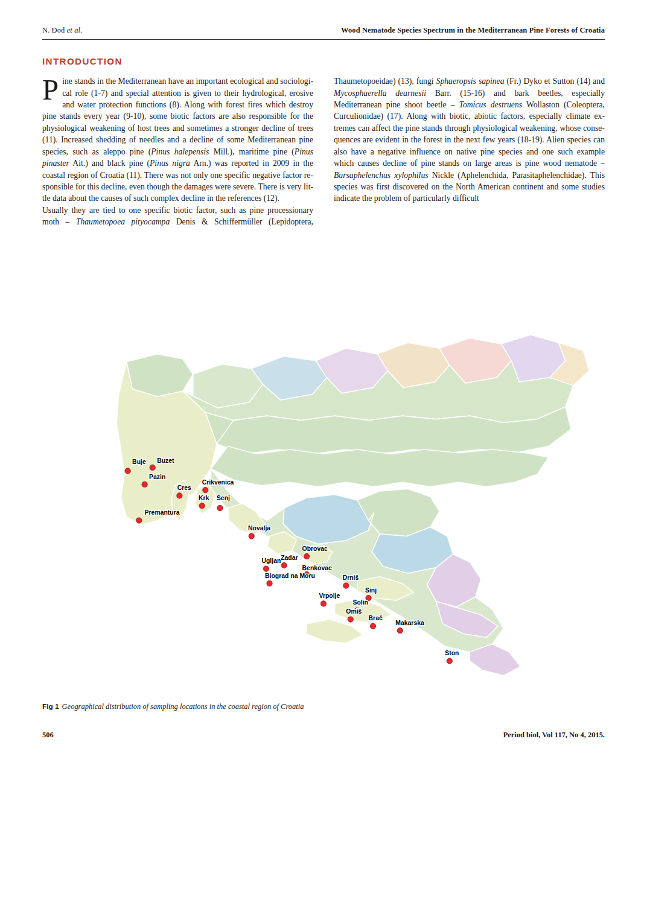N. Đod et al.
Wood Nematode Species Spectrum in the Mediterranean Pine Forests of Croatia
Introduction
Pine stands in the Mediterranean have an important ecological and sociological role (1-7) and special attention is given to their hydrological, erosive and water protection functions (8). Along with forest fires which destroy pine stands every year (9-10), some biotic factors are also responsible for the physiological weakening of host trees and sometimes a stronger decline of trees (11). Increased shedding of needles and a decline of some Mediterranean pine species, such as aleppo pine (Pinus halepensis Mill.), maritime pine (Pinus pinaster Ait.) and black pine (Pinus nigra Arn.) was reported in 2009 in the coastal region of Croatia (11). There was not only one specific negative factor responsible for this decline, even though the damages were severe. There is very little data about the causes of such complex decline in the references (12).
Usually they are tied to one specific biotic factor, such as pine processionary moth – Thaumetopoea pityocampa Denis & Schiffermüller (Lepidoptera, Thaumetopoeidae) (13), fungi Sphaeropsis sapinea (Fr.) Dyko et Sutton (14) and Mycosphaerella dearnesii Barr. (15-16) and bark beetles, especially Mediterranean pine shoot beetle – Tomicus destruens Wollaston (Coleoptera, Curculionidae) (17). Along with biotic, abiotic factors, especially climate extremes can affect the pine stands through physiological weakening, whose consequences are evident in the forest in the next few years (18-19). Alien species can also have a negative influence on native pine species and one such example which causes decline of pine stands on large areas is pine wood nematode – Bursaphelenchus xylophilus Nickle (Aphelenchida, Parasitaphelenchidae). This species was first discovered on the North American continent and some studies indicate the problem of particularly difficult
Buje Buzet Pazin Cres Crikvenica Krk Senj Premantura Novalja Obrovac Zadar Ugljan Benkovac Biograd na Moru Drniš Sinj Vrpolje Solin Omiš Brač Makarska Ston
Fig 1 Geographical distribution of sampling locations in the coastal region of Croatia
506
Period biol, Vol 117, No 4, 2015.